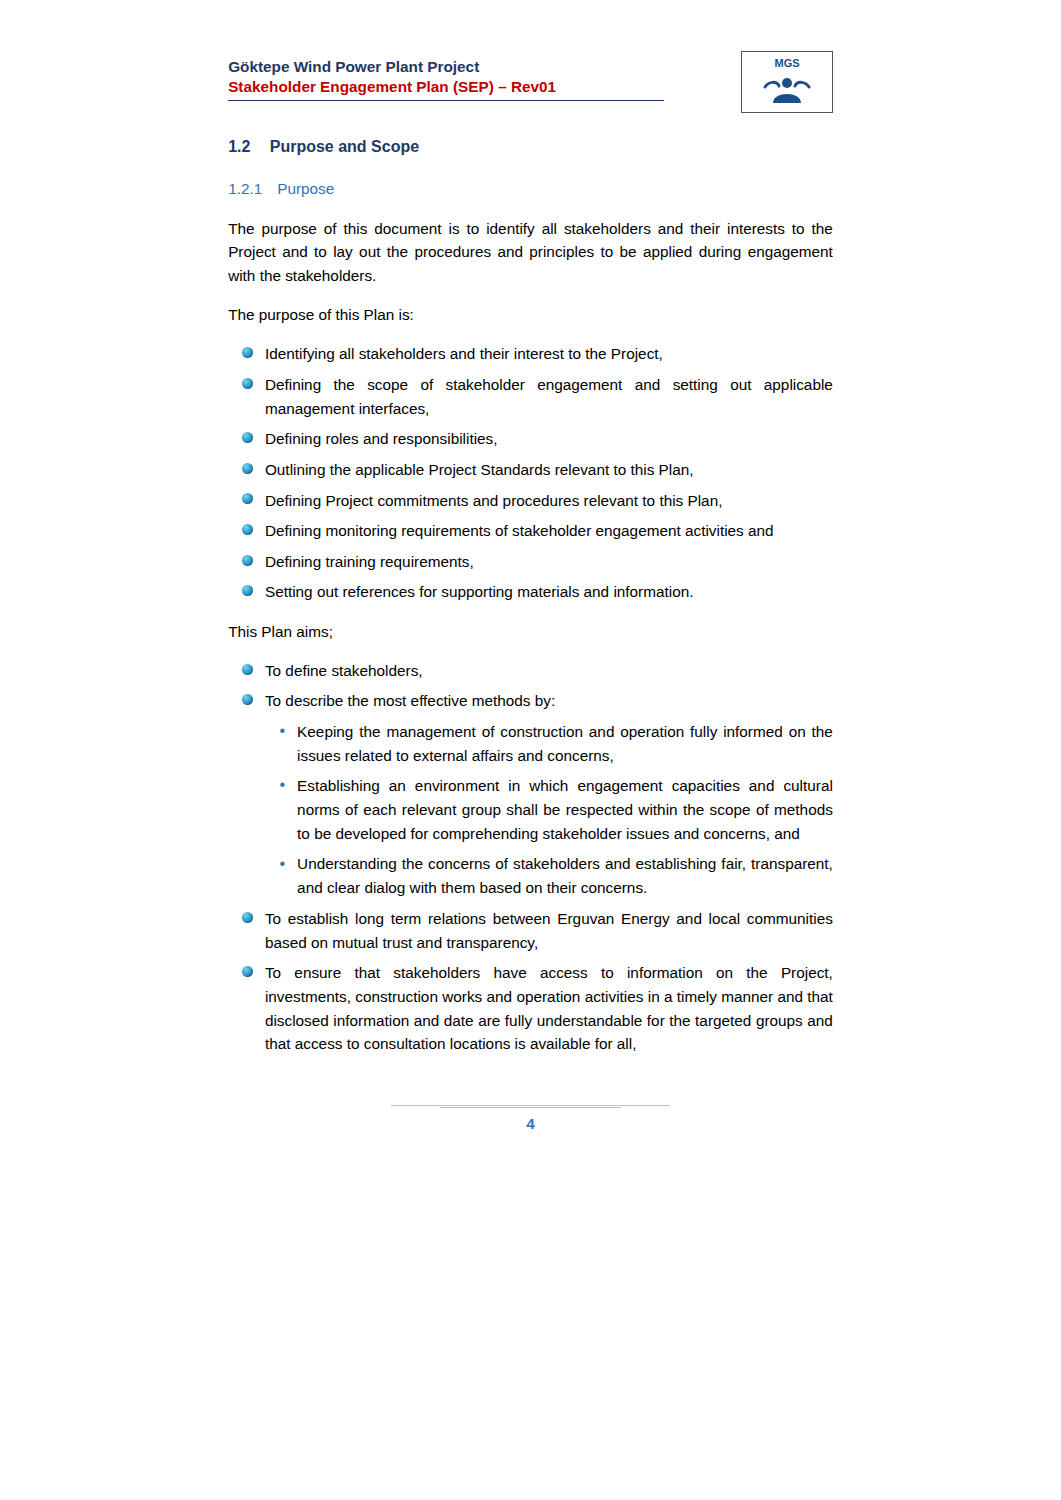Göktepe Wind Power Plant Project
Stakeholder Engagement Plan (SEP) – Rev01
MGS
1.2 Purpose and Scope
1.2.1 Purpose
The purpose of this document is to identify all stakeholders and their interests to the Project and to lay out the procedures and principles to be applied during engagement with the stakeholders.
The purpose of this Plan is:
Identifying all stakeholders and their interest to the Project,
Defining the scope of stakeholder engagement and setting out applicable management interfaces,
Defining roles and responsibilities,
Outlining the applicable Project Standards relevant to this Plan,
Defining Project commitments and procedures relevant to this Plan,
Defining monitoring requirements of stakeholder engagement activities and
Defining training requirements,
Setting out references for supporting materials and information.
This Plan aims;
To define stakeholders,
To describe the most effective methods by:
Keeping the management of construction and operation fully informed on the issues related to external affairs and concerns,
Establishing an environment in which engagement capacities and cultural norms of each relevant group shall be respected within the scope of methods to be developed for comprehending stakeholder issues and concerns, and
Understanding the concerns of stakeholders and establishing fair, transparent, and clear dialog with them based on their concerns.
To establish long term relations between Erguvan Energy and local communities based on mutual trust and transparency,
To ensure that stakeholders have access to information on the Project, investments, construction works and operation activities in a timely manner and that disclosed information and date are fully understandable for the targeted groups and that access to consultation locations is available for all,
4